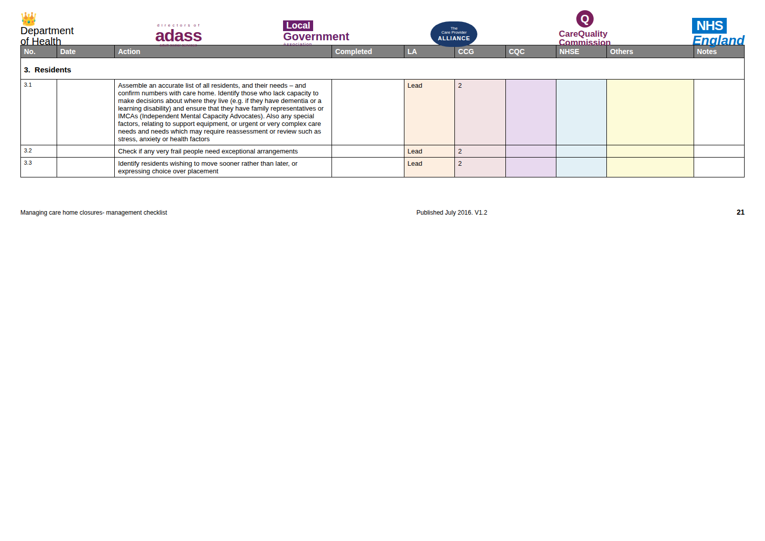👑
Department
of Health
d i r e c t o r s o f
adass
adult social services
Local
Government
Association
The
Care Provider
ALLIANCE
Q
CareQuality
Commission
NHS
England
| No. | Date | Action | Completed | LA | CCG | CQC | NHSE | Others | Notes |
| --- | --- | --- | --- | --- | --- | --- | --- | --- | --- |
| 3. Residents |
| 3.1 | | Assemble an accurate list of all residents, and their needs – and confirm numbers with care home. Identify those who lack capacity to make decisions about where they live (e.g. if they have dementia or a learning disability) and ensure that they have family representatives or IMCAs (Independent Mental Capacity Advocates). Also any special factors, relating to support equipment, or urgent or very complex care needs and needs which may require reassessment or review such as stress, anxiety or health factors | | Lead | 2 | | | | |
| 3.2 | | Check if any very frail people need exceptional arrangements | | Lead | 2 | | | | |
| 3.3 | | Identify residents wishing to move sooner rather than later, or expressing choice over placement | | Lead | 2 | | | | |
Managing care home closures- management checklist
Published July 2016. V1.2
21